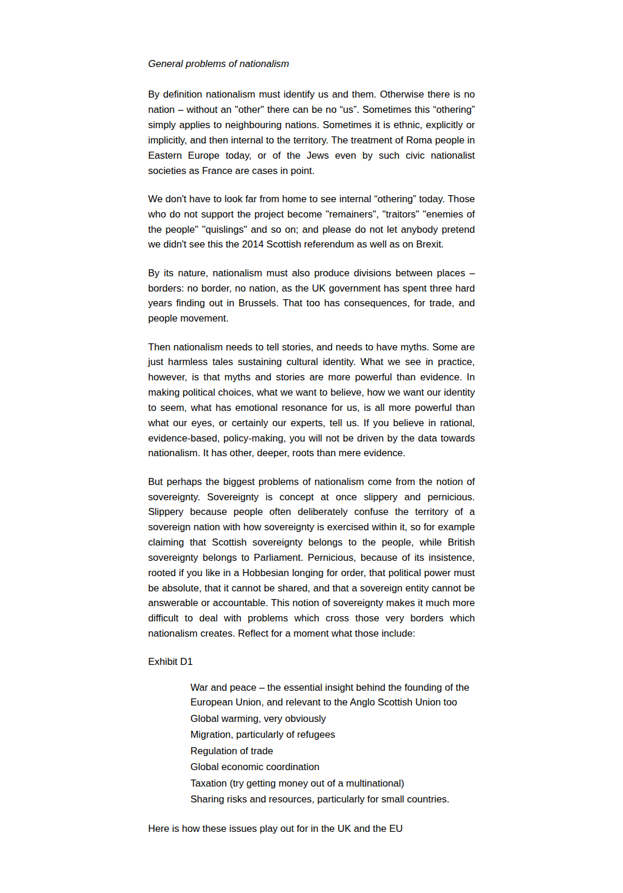General problems of nationalism
By definition nationalism must identify us and them. Otherwise there is no nation – without an "other" there can be no “us”. Sometimes this “othering” simply applies to neighbouring nations. Sometimes it is ethnic, explicitly or implicitly, and then internal to the territory. The treatment of Roma people in Eastern Europe today, or of the Jews even by such civic nationalist societies as France are cases in point.
We don't have to look far from home to see internal “othering” today. Those who do not support the project become "remainers", "traitors" "enemies of the people" "quislings" and so on; and please do not let anybody pretend we didn't see this the 2014 Scottish referendum as well as on Brexit.
By its nature, nationalism must also produce divisions between places – borders: no border, no nation, as the UK government has spent three hard years finding out in Brussels. That too has consequences, for trade, and people movement.
Then nationalism needs to tell stories, and needs to have myths. Some are just harmless tales sustaining cultural identity. What we see in practice, however, is that myths and stories are more powerful than evidence. In making political choices, what we want to believe, how we want our identity to seem, what has emotional resonance for us, is all more powerful than what our eyes, or certainly our experts, tell us. If you believe in rational, evidence-based, policy-making, you will not be driven by the data towards nationalism. It has other, deeper, roots than mere evidence.
But perhaps the biggest problems of nationalism come from the notion of sovereignty. Sovereignty is concept at once slippery and pernicious. Slippery because people often deliberately confuse the territory of a sovereign nation with how sovereignty is exercised within it, so for example claiming that Scottish sovereignty belongs to the people, while British sovereignty belongs to Parliament. Pernicious, because of its insistence, rooted if you like in a Hobbesian longing for order, that political power must be absolute, that it cannot be shared, and that a sovereign entity cannot be answerable or accountable. This notion of sovereignty makes it much more difficult to deal with problems which cross those very borders which nationalism creates. Reflect for a moment what those include:
Exhibit D1
War and peace – the essential insight behind the founding of the European Union, and relevant to the Anglo Scottish Union too
Global warming, very obviously
Migration, particularly of refugees
Regulation of trade
Global economic coordination
Taxation (try getting money out of a multinational)
Sharing risks and resources, particularly for small countries.
Here is how these issues play out for in the UK and the EU